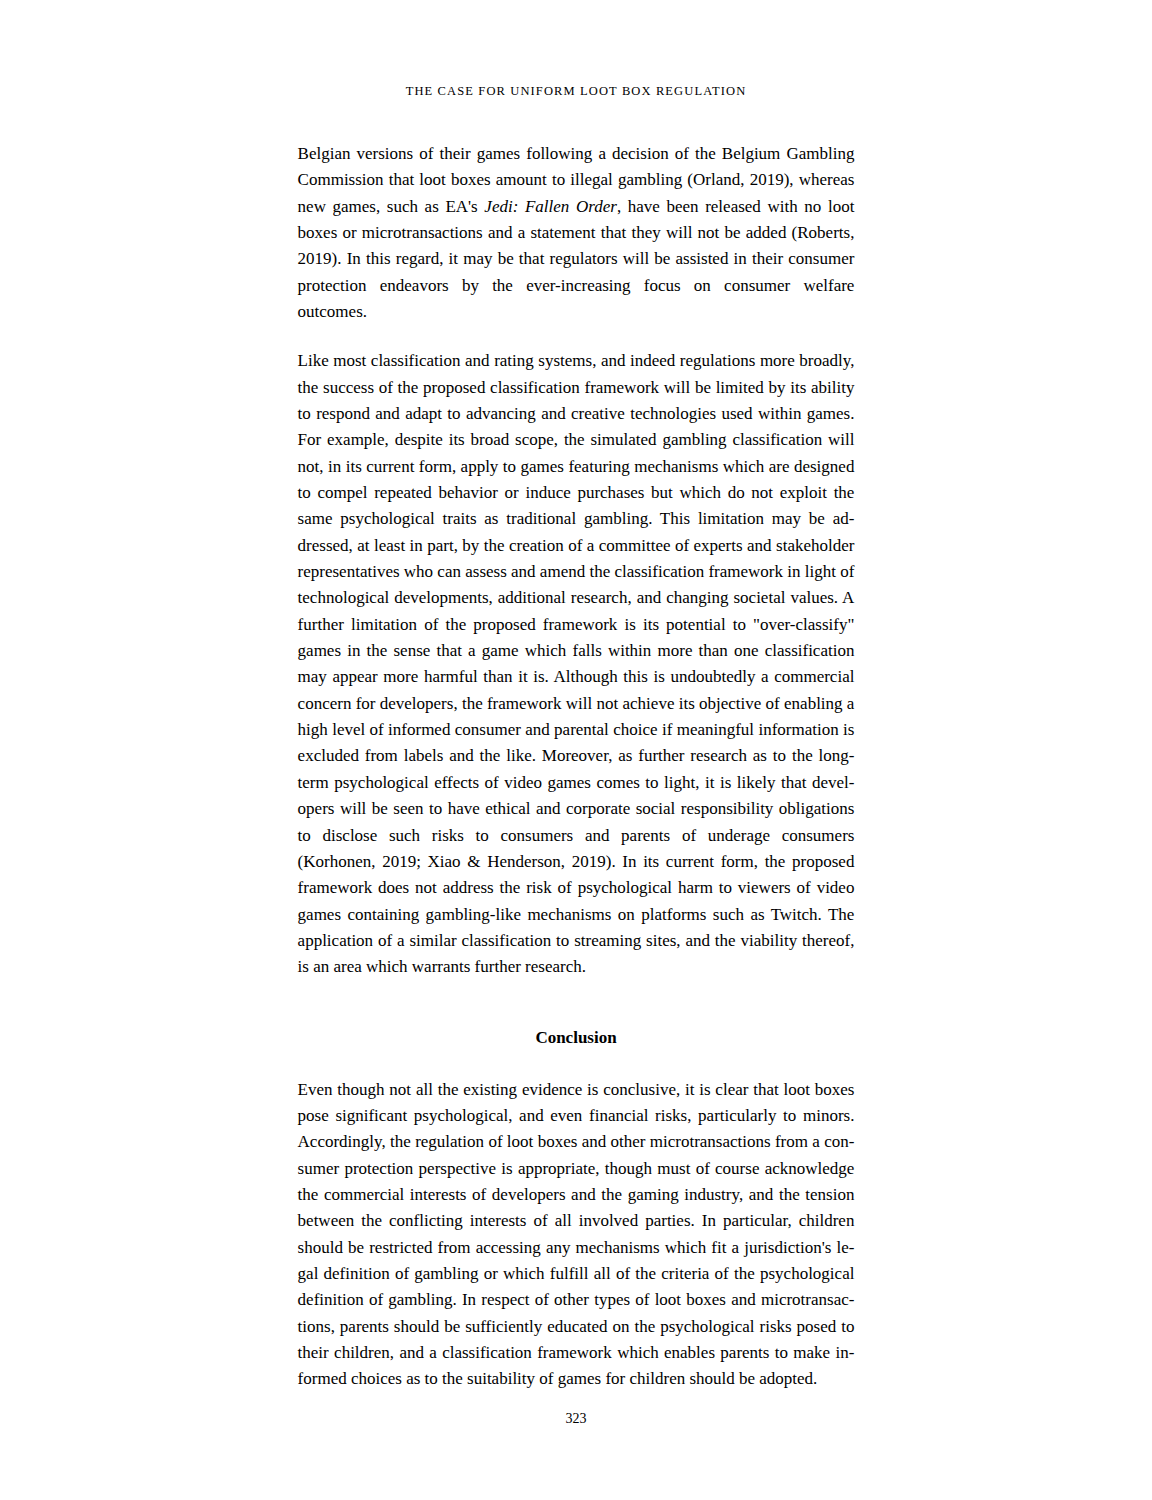THE CASE FOR UNIFORM LOOT BOX REGULATION
Belgian versions of their games following a decision of the Belgium Gambling Commission that loot boxes amount to illegal gambling (Orland, 2019), whereas new games, such as EA's Jedi: Fallen Order, have been released with no loot boxes or microtransactions and a statement that they will not be added (Roberts, 2019). In this regard, it may be that regulators will be assisted in their consumer protection endeavors by the ever-increasing focus on consumer welfare outcomes.
Like most classification and rating systems, and indeed regulations more broadly, the success of the proposed classification framework will be limited by its ability to respond and adapt to advancing and creative technologies used within games. For example, despite its broad scope, the simulated gambling classification will not, in its current form, apply to games featuring mechanisms which are designed to compel repeated behavior or induce purchases but which do not exploit the same psychological traits as traditional gambling. This limitation may be addressed, at least in part, by the creation of a committee of experts and stakeholder representatives who can assess and amend the classification framework in light of technological developments, additional research, and changing societal values. A further limitation of the proposed framework is its potential to "over-classify" games in the sense that a game which falls within more than one classification may appear more harmful than it is. Although this is undoubtedly a commercial concern for developers, the framework will not achieve its objective of enabling a high level of informed consumer and parental choice if meaningful information is excluded from labels and the like. Moreover, as further research as to the long-term psychological effects of video games comes to light, it is likely that developers will be seen to have ethical and corporate social responsibility obligations to disclose such risks to consumers and parents of underage consumers (Korhonen, 2019; Xiao & Henderson, 2019). In its current form, the proposed framework does not address the risk of psychological harm to viewers of video games containing gambling-like mechanisms on platforms such as Twitch. The application of a similar classification to streaming sites, and the viability thereof, is an area which warrants further research.
Conclusion
Even though not all the existing evidence is conclusive, it is clear that loot boxes pose significant psychological, and even financial risks, particularly to minors. Accordingly, the regulation of loot boxes and other microtransactions from a consumer protection perspective is appropriate, though must of course acknowledge the commercial interests of developers and the gaming industry, and the tension between the conflicting interests of all involved parties. In particular, children should be restricted from accessing any mechanisms which fit a jurisdiction's legal definition of gambling or which fulfill all of the criteria of the psychological definition of gambling. In respect of other types of loot boxes and microtransactions, parents should be sufficiently educated on the psychological risks posed to their children, and a classification framework which enables parents to make informed choices as to the suitability of games for children should be adopted.
323